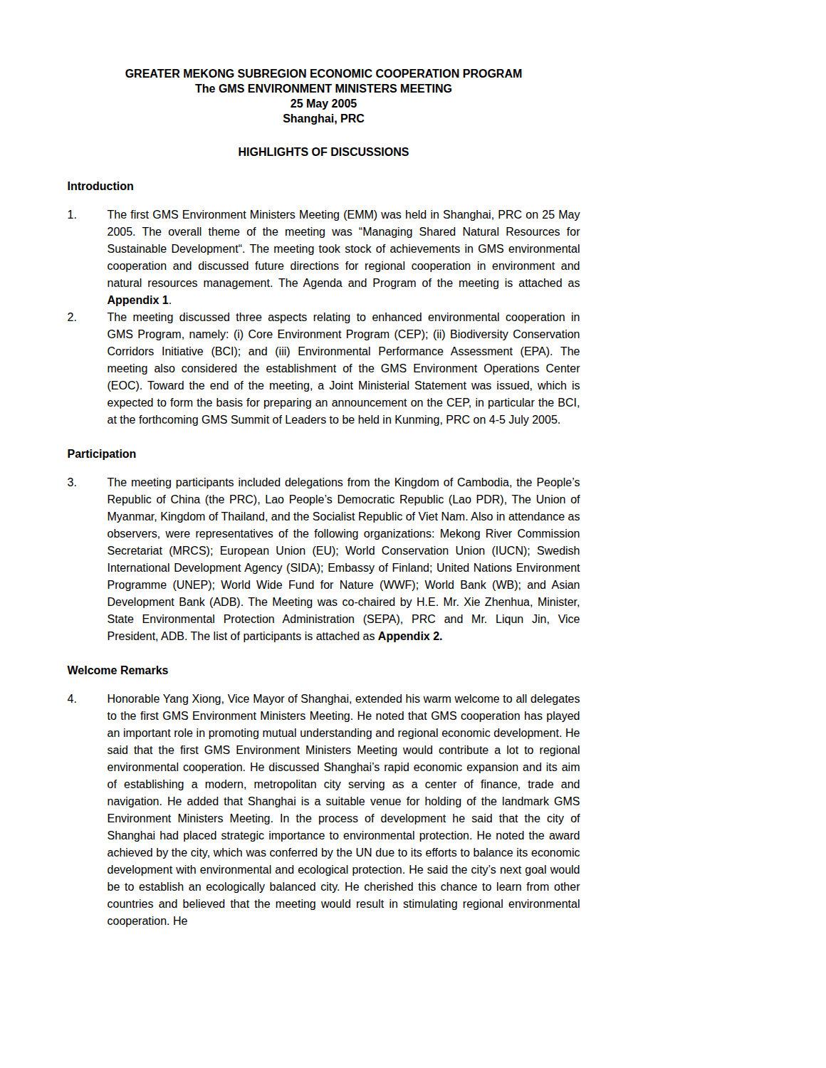GREATER MEKONG SUBREGION ECONOMIC COOPERATION PROGRAM
The GMS ENVIRONMENT MINISTERS MEETING
25 May 2005
Shanghai, PRC
HIGHLIGHTS OF DISCUSSIONS
Introduction
1.
The first GMS Environment Ministers Meeting (EMM) was held in Shanghai, PRC on 25 May 2005. The overall theme of the meeting was “Managing Shared Natural Resources for Sustainable Development“. The meeting took stock of achievements in GMS environmental cooperation and discussed future directions for regional cooperation in environment and natural resources management. The Agenda and Program of the meeting is attached as Appendix 1.
2.
The meeting discussed three aspects relating to enhanced environmental cooperation in GMS Program, namely: (i) Core Environment Program (CEP); (ii) Biodiversity Conservation Corridors Initiative (BCI); and (iii) Environmental Performance Assessment (EPA). The meeting also considered the establishment of the GMS Environment Operations Center (EOC). Toward the end of the meeting, a Joint Ministerial Statement was issued, which is expected to form the basis for preparing an announcement on the CEP, in particular the BCI, at the forthcoming GMS Summit of Leaders to be held in Kunming, PRC on 4-5 July 2005.
Participation
3.
The meeting participants included delegations from the Kingdom of Cambodia, the People’s Republic of China (the PRC), Lao People’s Democratic Republic (Lao PDR), The Union of Myanmar, Kingdom of Thailand, and the Socialist Republic of Viet Nam. Also in attendance as observers, were representatives of the following organizations: Mekong River Commission Secretariat (MRCS); European Union (EU); World Conservation Union (IUCN); Swedish International Development Agency (SIDA); Embassy of Finland; United Nations Environment Programme (UNEP); World Wide Fund for Nature (WWF); World Bank (WB); and Asian Development Bank (ADB). The Meeting was co-chaired by H.E. Mr. Xie Zhenhua, Minister, State Environmental Protection Administration (SEPA), PRC and Mr. Liqun Jin, Vice President, ADB. The list of participants is attached as Appendix 2.
Welcome Remarks
4.
Honorable Yang Xiong, Vice Mayor of Shanghai, extended his warm welcome to all delegates to the first GMS Environment Ministers Meeting. He noted that GMS cooperation has played an important role in promoting mutual understanding and regional economic development. He said that the first GMS Environment Ministers Meeting would contribute a lot to regional environmental cooperation. He discussed Shanghai’s rapid economic expansion and its aim of establishing a modern, metropolitan city serving as a center of finance, trade and navigation. He added that Shanghai is a suitable venue for holding of the landmark GMS Environment Ministers Meeting. In the process of development he said that the city of Shanghai had placed strategic importance to environmental protection. He noted the award achieved by the city, which was conferred by the UN due to its efforts to balance its economic development with environmental and ecological protection. He said the city’s next goal would be to establish an ecologically balanced city. He cherished this chance to learn from other countries and believed that the meeting would result in stimulating regional environmental cooperation. He